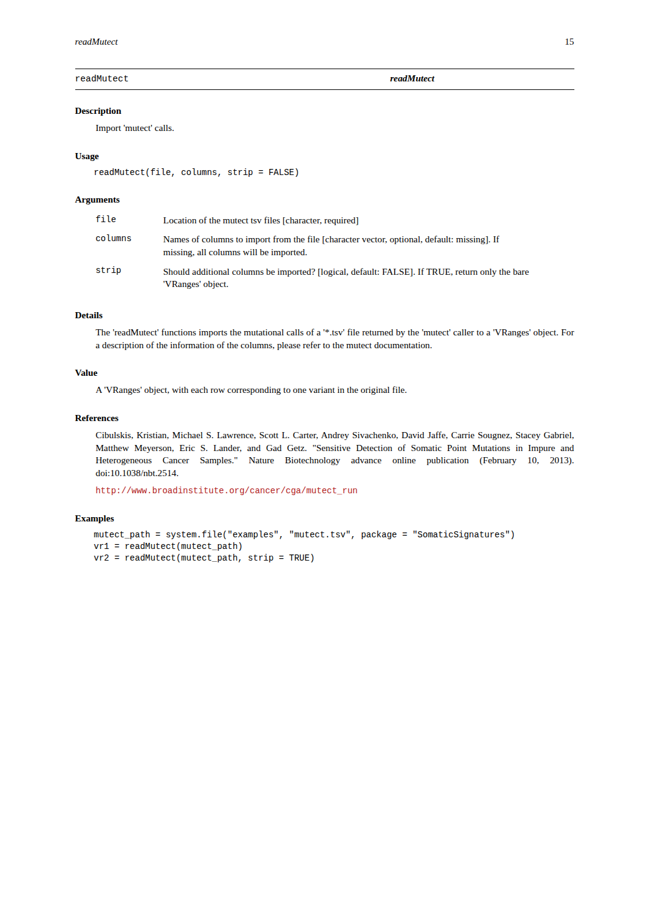readMutect 15
readMutect readMutect
Description
Import 'mutect' calls.
Usage
readMutect(file, columns, strip = FALSE)
Arguments
| file | Location of the mutect tsv files [character, required] |
| columns | Names of columns to import from the file [character vector, optional, default: missing]. If missing, all columns will be imported. |
| strip | Should additional columns be imported? [logical, default: FALSE]. If TRUE, return only the bare 'VRanges' object. |
Details
The 'readMutect' functions imports the mutational calls of a '*.tsv' file returned by the 'mutect' caller to a 'VRanges' object. For a description of the information of the columns, please refer to the mutect documentation.
Value
A 'VRanges' object, with each row corresponding to one variant in the original file.
References
Cibulskis, Kristian, Michael S. Lawrence, Scott L. Carter, Andrey Sivachenko, David Jaffe, Carrie Sougnez, Stacey Gabriel, Matthew Meyerson, Eric S. Lander, and Gad Getz. "Sensitive Detection of Somatic Point Mutations in Impure and Heterogeneous Cancer Samples." Nature Biotechnology advance online publication (February 10, 2013). doi:10.1038/nbt.2514.
http://www.broadinstitute.org/cancer/cga/mutect_run
Examples
mutect_path = system.file("examples", "mutect.tsv", package = "SomaticSignatures")
vr1 = readMutect(mutect_path)
vr2 = readMutect(mutect_path, strip = TRUE)